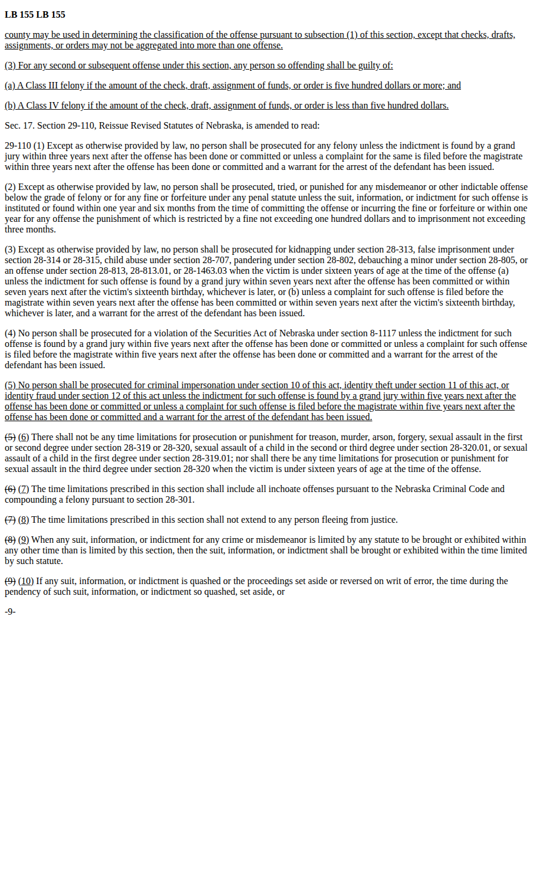LB 155 LB 155
county may be used in determining the classification of the offense pursuant to subsection (1) of this section, except that checks, drafts, assignments, or orders may not be aggregated into more than one offense.
(3) For any second or subsequent offense under this section, any person so offending shall be guilty of:
(a) A Class III felony if the amount of the check, draft, assignment of funds, or order is five hundred dollars or more; and
(b) A Class IV felony if the amount of the check, draft, assignment of funds, or order is less than five hundred dollars.
Sec. 17. Section 29-110, Reissue Revised Statutes of Nebraska, is amended to read:
29-110 (1) Except as otherwise provided by law, no person shall be prosecuted for any felony unless the indictment is found by a grand jury within three years next after the offense has been done or committed or unless a complaint for the same is filed before the magistrate within three years next after the offense has been done or committed and a warrant for the arrest of the defendant has been issued.
(2) Except as otherwise provided by law, no person shall be prosecuted, tried, or punished for any misdemeanor or other indictable offense below the grade of felony or for any fine or forfeiture under any penal statute unless the suit, information, or indictment for such offense is instituted or found within one year and six months from the time of committing the offense or incurring the fine or forfeiture or within one year for any offense the punishment of which is restricted by a fine not exceeding one hundred dollars and to imprisonment not exceeding three months.
(3) Except as otherwise provided by law, no person shall be prosecuted for kidnapping under section 28-313, false imprisonment under section 28-314 or 28-315, child abuse under section 28-707, pandering under section 28-802, debauching a minor under section 28-805, or an offense under section 28-813, 28-813.01, or 28-1463.03 when the victim is under sixteen years of age at the time of the offense (a) unless the indictment for such offense is found by a grand jury within seven years next after the offense has been committed or within seven years next after the victim's sixteenth birthday, whichever is later, or (b) unless a complaint for such offense is filed before the magistrate within seven years next after the offense has been committed or within seven years next after the victim's sixteenth birthday, whichever is later, and a warrant for the arrest of the defendant has been issued.
(4) No person shall be prosecuted for a violation of the Securities Act of Nebraska under section 8-1117 unless the indictment for such offense is found by a grand jury within five years next after the offense has been done or committed or unless a complaint for such offense is filed before the magistrate within five years next after the offense has been done or committed and a warrant for the arrest of the defendant has been issued.
(5) No person shall be prosecuted for criminal impersonation under section 10 of this act, identity theft under section 11 of this act, or identity fraud under section 12 of this act unless the indictment for such offense is found by a grand jury within five years next after the offense has been done or committed or unless a complaint for such offense is filed before the magistrate within five years next after the offense has been done or committed and a warrant for the arrest of the defendant has been issued.
(5) (6) There shall not be any time limitations for prosecution or punishment for treason, murder, arson, forgery, sexual assault in the first or second degree under section 28-319 or 28-320, sexual assault of a child in the second or third degree under section 28-320.01, or sexual assault of a child in the first degree under section 28-319.01; nor shall there be any time limitations for prosecution or punishment for sexual assault in the third degree under section 28-320 when the victim is under sixteen years of age at the time of the offense.
(6) (7) The time limitations prescribed in this section shall include all inchoate offenses pursuant to the Nebraska Criminal Code and compounding a felony pursuant to section 28-301.
(7) (8) The time limitations prescribed in this section shall not extend to any person fleeing from justice.
(8) (9) When any suit, information, or indictment for any crime or misdemeanor is limited by any statute to be brought or exhibited within any other time than is limited by this section, then the suit, information, or indictment shall be brought or exhibited within the time limited by such statute.
(9) (10) If any suit, information, or indictment is quashed or the proceedings set aside or reversed on writ of error, the time during the pendency of such suit, information, or indictment so quashed, set aside, or
-9-